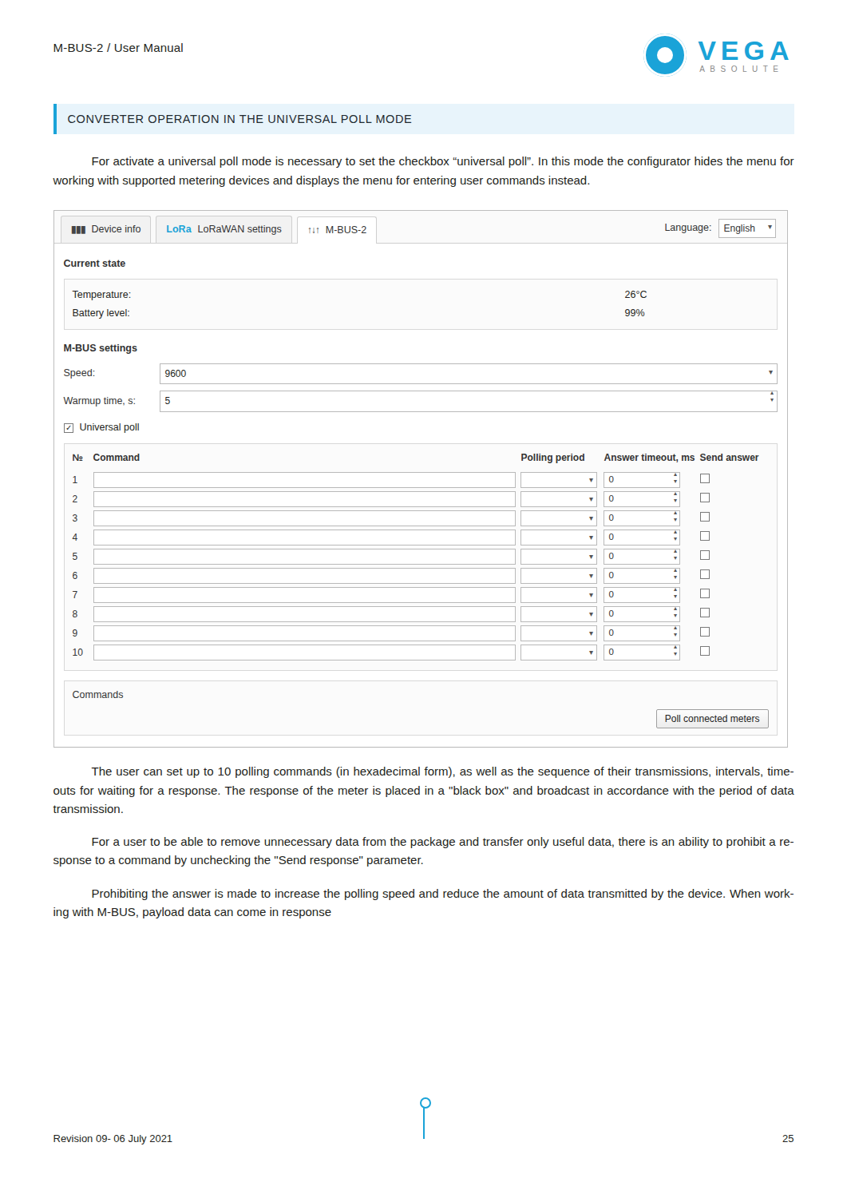M-BUS-2 / User Manual
VEGA ABSOLUTE
Converter operation in the universal poll mode
For activate a universal poll mode is necessary to set the checkbox “universal poll”. In this mode the configurator hides the menu for working with supported metering devices and displays the menu for entering user commands instead.
▮▮▮ Device info
LoRa LoRaWAN settings
↑↓↑ M-BUS-2
Language: English
Current state
Temperature: 26°C
Battery level: 99%
M-BUS settings
Speed:
9600
Warmup time, s:
5
Universal poll
| № | Command | Polling period | Answer timeout, ms | Send answer |
| --- | --- | --- | --- | --- |
| 1 | | | 0 | |
| 2 | | | 0 | |
| 3 | | | 0 | |
| 4 | | | 0 | |
| 5 | | | 0 | |
| 6 | | | 0 | |
| 7 | | | 0 | |
| 8 | | | 0 | |
| 9 | | | 0 | |
| 10 | | | 0 | |
Commands
Poll connected meters
The user can set up to 10 polling commands (in hexadecimal form), as well as the sequence of their transmissions, intervals, timeouts for waiting for a response. The response of the meter is placed in a "black box" and broadcast in accordance with the period of data transmission.
For a user to be able to remove unnecessary data from the package and transfer only useful data, there is an ability to prohibit a response to a command by unchecking the "Send response" parameter.
Prohibiting the answer is made to increase the polling speed and reduce the amount of data transmitted by the device. When working with M-BUS, payload data can come in response
Revision 09- 06 July 2021
25